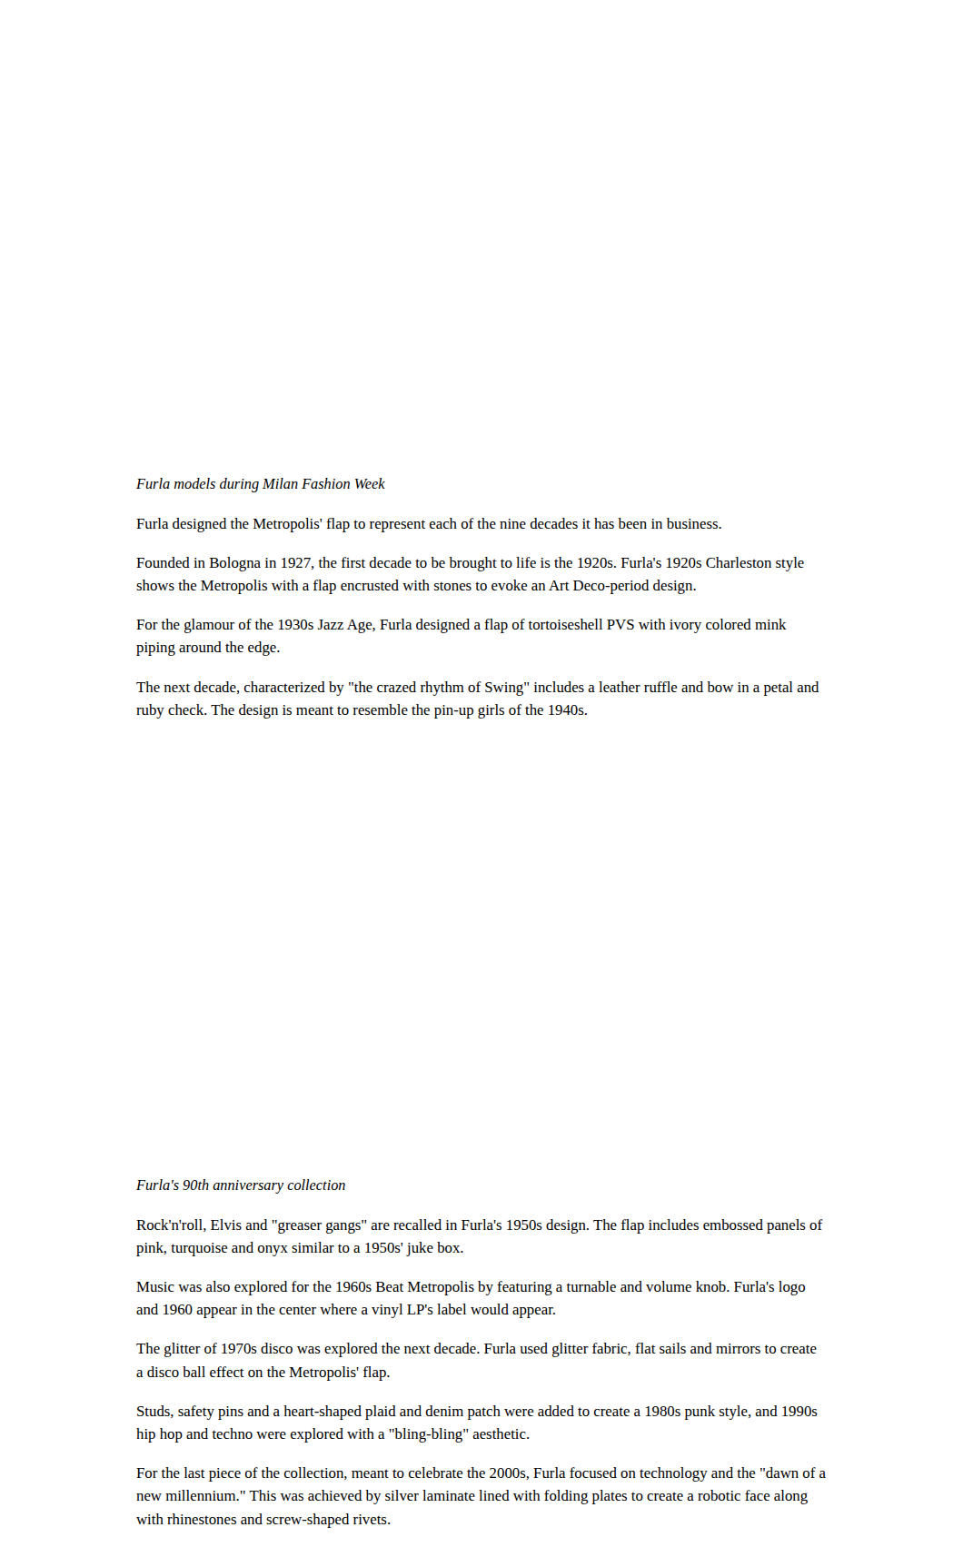Furla models during Milan Fashion Week
Furla designed the Metropolis' flap to represent each of the nine decades it has been in business.
Founded in Bologna in 1927, the first decade to be brought to life is the 1920s. Furla's 1920s Charleston style shows the Metropolis with a flap encrusted with stones to evoke an Art Deco-period design.
For the glamour of the 1930s Jazz Age, Furla designed a flap of tortoiseshell PVS with ivory colored mink piping around the edge.
The next decade, characterized by "the crazed rhythm of Swing" includes a leather ruffle and bow in a petal and ruby check. The design is meant to resemble the pin-up girls of the 1940s.
Furla's 90th anniversary collection
Rock'n'roll, Elvis and "greaser gangs" are recalled in Furla's 1950s design. The flap includes embossed panels of pink, turquoise and onyx similar to a 1950s' juke box.
Music was also explored for the 1960s Beat Metropolis by featuring a turnable and volume knob. Furla's logo and 1960 appear in the center where a vinyl LP's label would appear.
The glitter of 1970s disco was explored the next decade. Furla used glitter fabric, flat sails and mirrors to create a disco ball effect on the Metropolis' flap.
Studs, safety pins and a heart-shaped plaid and denim patch were added to create a 1980s punk style, and 1990s hip hop and techno were explored with a "bling-bling" aesthetic.
For the last piece of the collection, meant to celebrate the 2000s, Furla focused on technology and the "dawn of a new millennium." This was achieved by silver laminate lined with folding plates to create a robotic face along with rhinestones and screw-shaped rivets.